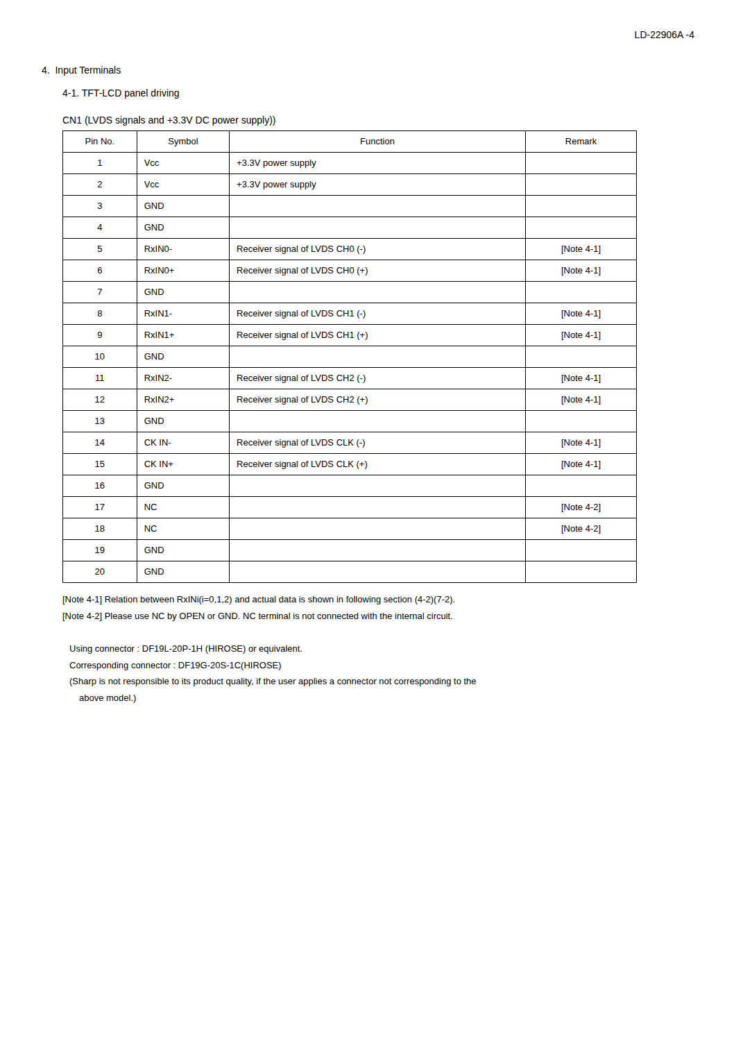LD-22906A -4
4. Input Terminals
4-1. TFT-LCD panel driving
CN1 (LVDS signals and +3.3V DC power supply))
| Pin No. | Symbol | Function | Remark |
| --- | --- | --- | --- |
| 1 | Vcc | +3.3V power supply | |
| 2 | Vcc | +3.3V power supply | |
| 3 | GND | | |
| 4 | GND | | |
| 5 | RxIN0- | Receiver signal of LVDS CH0 (-) | [Note 4-1] |
| 6 | RxIN0+ | Receiver signal of LVDS CH0 (+) | [Note 4-1] |
| 7 | GND | | |
| 8 | RxIN1- | Receiver signal of LVDS CH1 (-) | [Note 4-1] |
| 9 | RxIN1+ | Receiver signal of LVDS CH1 (+) | [Note 4-1] |
| 10 | GND | | |
| 11 | RxIN2- | Receiver signal of LVDS CH2 (-) | [Note 4-1] |
| 12 | RxIN2+ | Receiver signal of LVDS CH2 (+) | [Note 4-1] |
| 13 | GND | | |
| 14 | CK IN- | Receiver signal of LVDS CLK (-) | [Note 4-1] |
| 15 | CK IN+ | Receiver signal of LVDS CLK (+) | [Note 4-1] |
| 16 | GND | | |
| 17 | NC | | [Note 4-2] |
| 18 | NC | | [Note 4-2] |
| 19 | GND | | |
| 20 | GND | | |
[Note 4-1] Relation between RxINi(i=0,1,2) and actual data is shown in following section (4-2)(7-2).
[Note 4-2] Please use NC by OPEN or GND. NC terminal is not connected with the internal circuit.
Using connector : DF19L-20P-1H (HIROSE) or equivalent.
Corresponding connector : DF19G-20S-1C(HIROSE)
(Sharp is not responsible to its product quality, if the user applies a connector not corresponding to the
above model.)